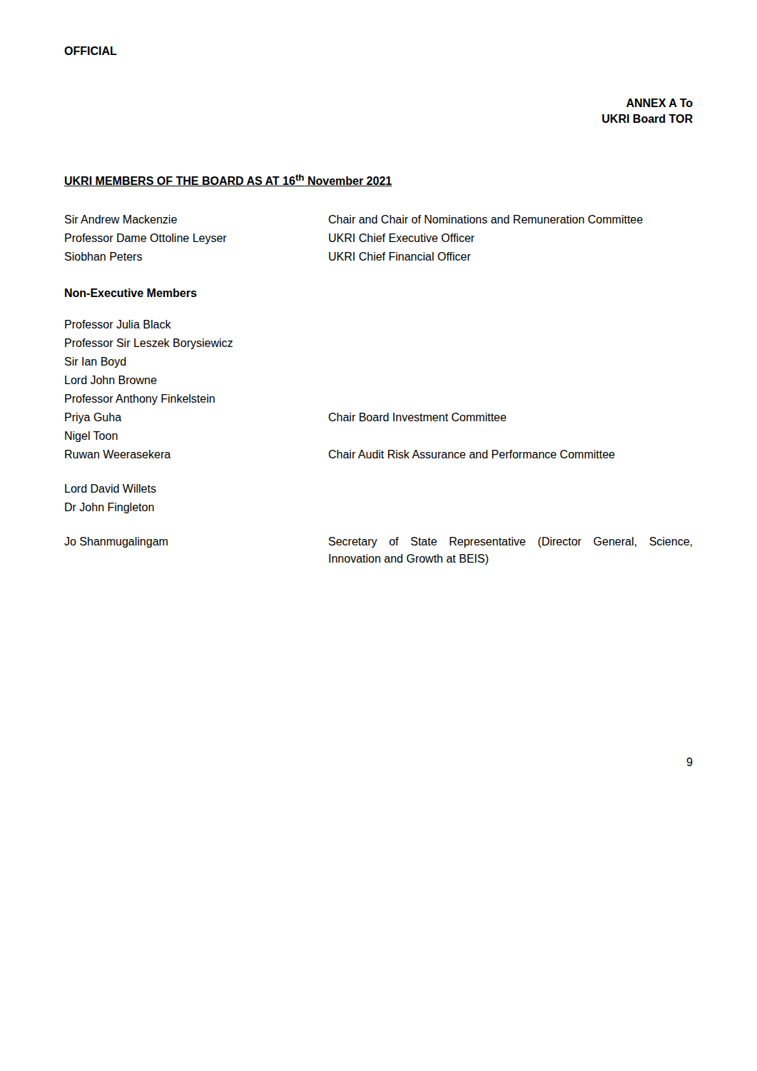OFFICIAL
ANNEX A To
UKRI Board TOR
UKRI MEMBERS OF THE BOARD AS AT 16th November 2021
| Sir Andrew Mackenzie | Chair and Chair of Nominations and Remuneration Committee |
| Professor Dame Ottoline Leyser | UKRI Chief Executive Officer |
| Siobhan Peters | UKRI Chief Financial Officer |
Non-Executive Members
| Professor Julia Black | |
| Professor Sir Leszek Borysiewicz | |
| Sir Ian Boyd | |
| Lord John Browne | |
| Professor Anthony Finkelstein | |
| Priya Guha | Chair Board Investment Committee |
| Nigel Toon | |
| Ruwan Weerasekera | Chair Audit Risk Assurance and Performance Committee |
| Lord David Willets | |
| Dr John Fingleton | |
| Jo Shanmugalingam | Secretary of State Representative (Director General, Science, Innovation and Growth at BEIS) |
9